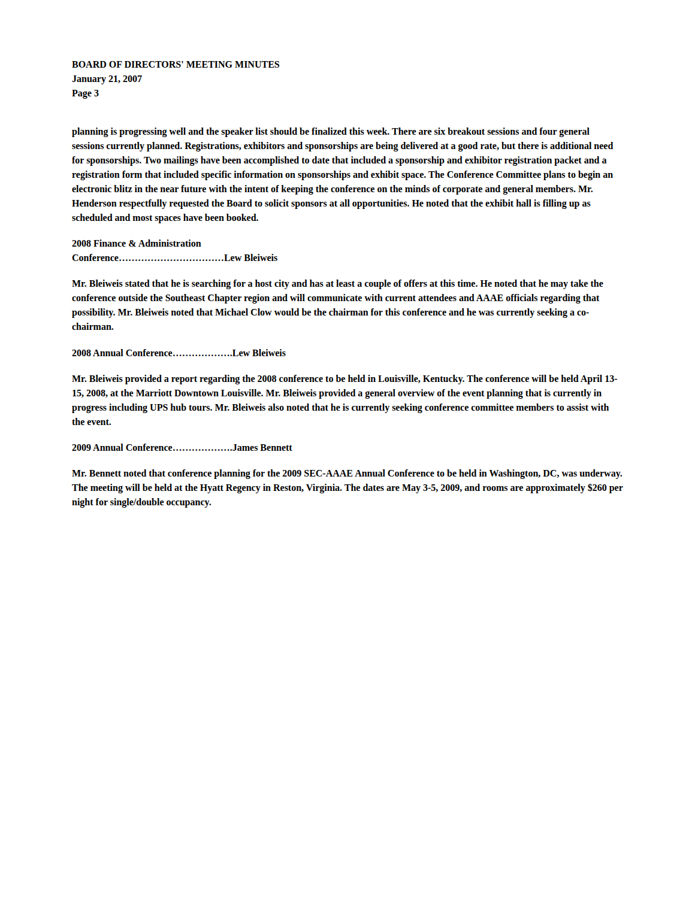BOARD OF DIRECTORS' MEETING MINUTES
January 21, 2007
Page 3
planning is progressing well and the speaker list should be finalized this week. There are six breakout sessions and four general sessions currently planned. Registrations, exhibitors and sponsorships are being delivered at a good rate, but there is additional need for sponsorships. Two mailings have been accomplished to date that included a sponsorship and exhibitor registration packet and a registration form that included specific information on sponsorships and exhibit space. The Conference Committee plans to begin an electronic blitz in the near future with the intent of keeping the conference on the minds of corporate and general members. Mr. Henderson respectfully requested the Board to solicit sponsors at all opportunities. He noted that the exhibit hall is filling up as scheduled and most spaces have been booked.
2008 Finance & Administration
Conference……………………………Lew Bleiweis
Mr. Bleiweis stated that he is searching for a host city and has at least a couple of offers at this time. He noted that he may take the conference outside the Southeast Chapter region and will communicate with current attendees and AAAE officials regarding that possibility. Mr. Bleiweis noted that Michael Clow would be the chairman for this conference and he was currently seeking a co-chairman.
2008 Annual Conference……………….Lew Bleiweis
Mr. Bleiweis provided a report regarding the 2008 conference to be held in Louisville, Kentucky. The conference will be held April 13-15, 2008, at the Marriott Downtown Louisville. Mr. Bleiweis provided a general overview of the event planning that is currently in progress including UPS hub tours. Mr. Bleiweis also noted that he is currently seeking conference committee members to assist with the event.
2009 Annual Conference……………….James Bennett
Mr. Bennett noted that conference planning for the 2009 SEC-AAAE Annual Conference to be held in Washington, DC, was underway. The meeting will be held at the Hyatt Regency in Reston, Virginia. The dates are May 3-5, 2009, and rooms are approximately $260 per night for single/double occupancy.